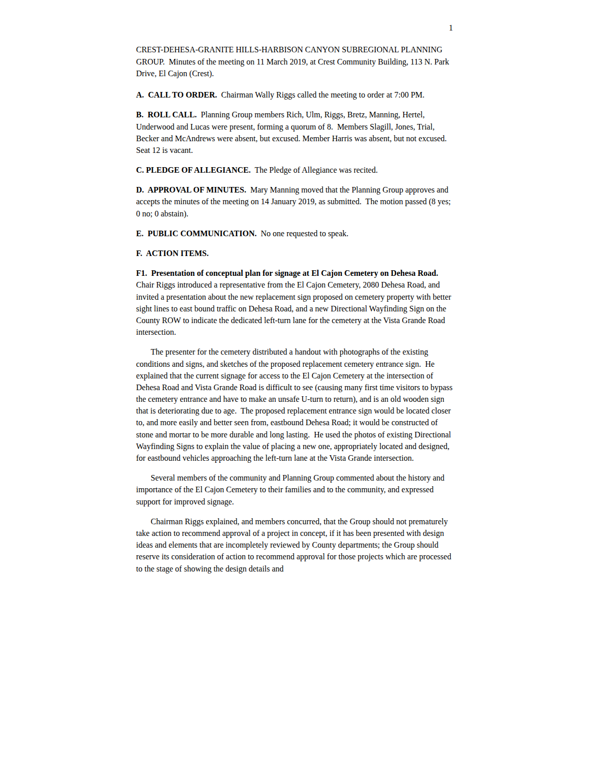1
CREST-DEHESA-GRANITE HILLS-HARBISON CANYON SUBREGIONAL PLANNING GROUP. Minutes of the meeting on 11 March 2019, at Crest Community Building, 113 N. Park Drive, El Cajon (Crest).
A. CALL TO ORDER. Chairman Wally Riggs called the meeting to order at 7:00 PM.
B. ROLL CALL. Planning Group members Rich, Ulm, Riggs, Bretz, Manning, Hertel, Underwood and Lucas were present, forming a quorum of 8. Members Slagill, Jones, Trial, Becker and McAndrews were absent, but excused. Member Harris was absent, but not excused. Seat 12 is vacant.
C. PLEDGE OF ALLEGIANCE. The Pledge of Allegiance was recited.
D. APPROVAL OF MINUTES. Mary Manning moved that the Planning Group approves and accepts the minutes of the meeting on 14 January 2019, as submitted. The motion passed (8 yes; 0 no; 0 abstain).
E. PUBLIC COMMUNICATION. No one requested to speak.
F. ACTION ITEMS.
F1. Presentation of conceptual plan for signage at El Cajon Cemetery on Dehesa Road. Chair Riggs introduced a representative from the El Cajon Cemetery, 2080 Dehesa Road, and invited a presentation about the new replacement sign proposed on cemetery property with better sight lines to east bound traffic on Dehesa Road, and a new Directional Wayfinding Sign on the County ROW to indicate the dedicated left-turn lane for the cemetery at the Vista Grande Road intersection.
The presenter for the cemetery distributed a handout with photographs of the existing conditions and signs, and sketches of the proposed replacement cemetery entrance sign. He explained that the current signage for access to the El Cajon Cemetery at the intersection of Dehesa Road and Vista Grande Road is difficult to see (causing many first time visitors to bypass the cemetery entrance and have to make an unsafe U-turn to return), and is an old wooden sign that is deteriorating due to age. The proposed replacement entrance sign would be located closer to, and more easily and better seen from, eastbound Dehesa Road; it would be constructed of stone and mortar to be more durable and long lasting. He used the photos of existing Directional Wayfinding Signs to explain the value of placing a new one, appropriately located and designed, for eastbound vehicles approaching the left-turn lane at the Vista Grande intersection.
Several members of the community and Planning Group commented about the history and importance of the El Cajon Cemetery to their families and to the community, and expressed support for improved signage.
Chairman Riggs explained, and members concurred, that the Group should not prematurely take action to recommend approval of a project in concept, if it has been presented with design ideas and elements that are incompletely reviewed by County departments; the Group should reserve its consideration of action to recommend approval for those projects which are processed to the stage of showing the design details and